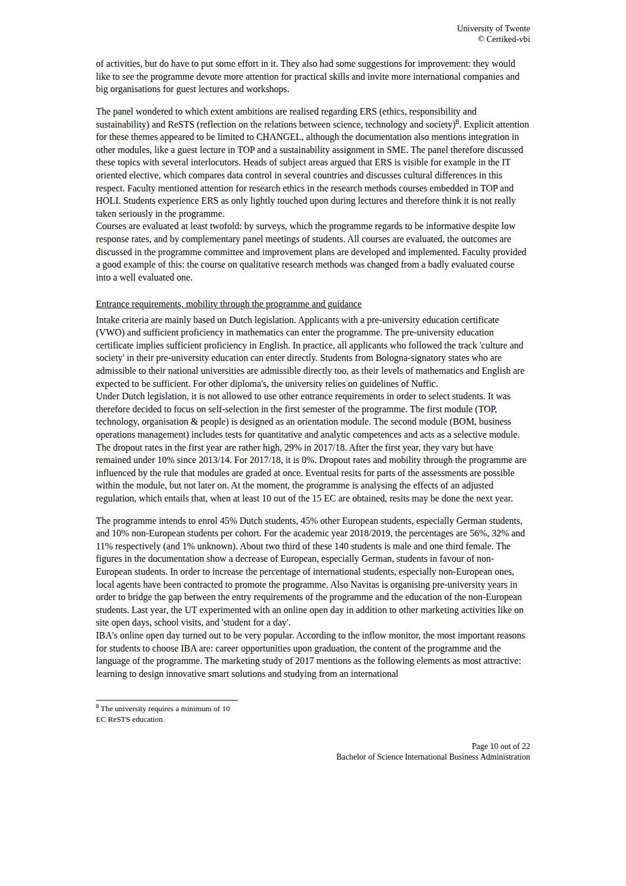University of Twente
© Certiked-vbi
of activities, but do have to put some effort in it. They also had some suggestions for improvement: they would like to see the programme devote more attention for practical skills and invite more international companies and big organisations for guest lectures and workshops.
The panel wondered to which extent ambitions are realised regarding ERS (ethics, responsibility and sustainability) and ReSTS (reflection on the relations between science, technology and society)8. Explicit attention for these themes appeared to be limited to CHANGEL, although the documentation also mentions integration in other modules, like a guest lecture in TOP and a sustainability assignment in SME. The panel therefore discussed these topics with several interlocutors. Heads of subject areas argued that ERS is visible for example in the IT oriented elective, which compares data control in several countries and discusses cultural differences in this respect. Faculty mentioned attention for research ethics in the research methods courses embedded in TOP and HOLI. Students experience ERS as only lightly touched upon during lectures and therefore think it is not really taken seriously in the programme.
Courses are evaluated at least twofold: by surveys, which the programme regards to be informative despite low response rates, and by complementary panel meetings of students. All courses are evaluated, the outcomes are discussed in the programme committee and improvement plans are developed and implemented. Faculty provided a good example of this: the course on qualitative research methods was changed from a badly evaluated course into a well evaluated one.
Entrance requirements, mobility through the programme and guidance
Intake criteria are mainly based on Dutch legislation. Applicants with a pre-university education certificate (VWO) and sufficient proficiency in mathematics can enter the programme. The pre-university education certificate implies sufficient proficiency in English. In practice, all applicants who followed the track 'culture and society' in their pre-university education can enter directly. Students from Bologna-signatory states who are admissible to their national universities are admissible directly too, as their levels of mathematics and English are expected to be sufficient. For other diploma's, the university relies on guidelines of Nuffic.
Under Dutch legislation, it is not allowed to use other entrance requirements in order to select students. It was therefore decided to focus on self-selection in the first semester of the programme. The first module (TOP, technology, organisation & people) is designed as an orientation module. The second module (BOM, business operations management) includes tests for quantitative and analytic competences and acts as a selective module. The dropout rates in the first year are rather high, 29% in 2017/18. After the first year, they vary but have remained under 10% since 2013/14. For 2017/18, it is 0%. Dropout rates and mobility through the programme are influenced by the rule that modules are graded at once. Eventual resits for parts of the assessments are possible within the module, but not later on. At the moment, the programme is analysing the effects of an adjusted regulation, which entails that, when at least 10 out of the 15 EC are obtained, resits may be done the next year.
The programme intends to enrol 45% Dutch students, 45% other European students, especially German students, and 10% non-European students per cohort. For the academic year 2018/2019, the percentages are 56%, 32% and 11% respectively (and 1% unknown). About two third of these 140 students is male and one third female. The figures in the documentation show a decrease of European, especially German, students in favour of non-European students. In order to increase the percentage of international students, especially non-European ones, local agents have been contracted to promote the programme. Also Navitas is organising pre-university years in order to bridge the gap between the entry requirements of the programme and the education of the non-European students. Last year, the UT experimented with an online open day in addition to other marketing activities like on site open days, school visits, and 'student for a day'.
IBA's online open day turned out to be very popular. According to the inflow monitor, the most important reasons for students to choose IBA are: career opportunities upon graduation, the content of the programme and the language of the programme. The marketing study of 2017 mentions as the following elements as most attractive: learning to design innovative smart solutions and studying from an international
8 The university requires a minimum of 10 EC ReSTS education.
Page 10 out of 22
Bachelor of Science International Business Administration